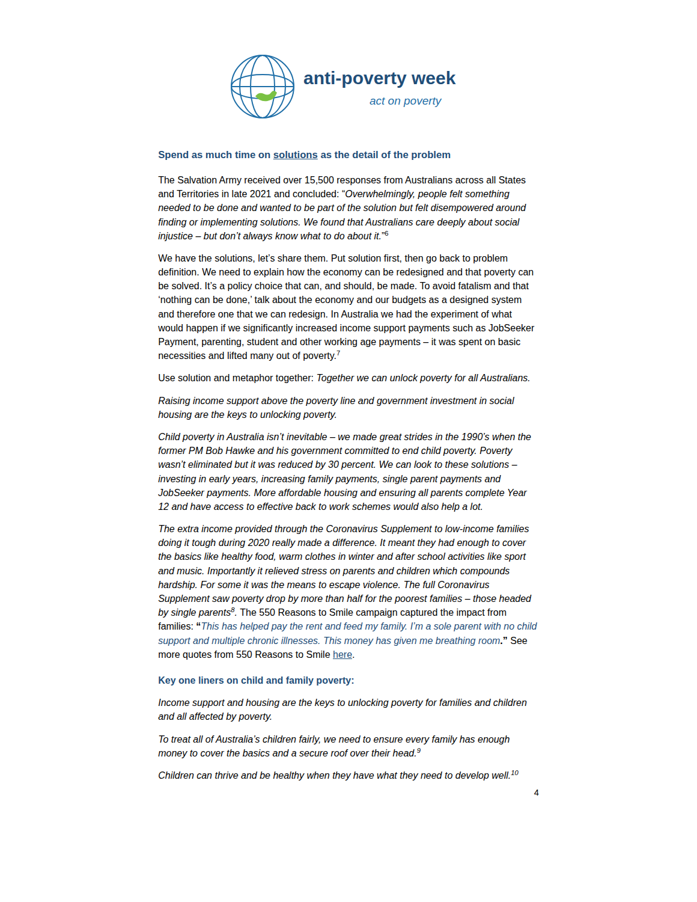anti-poverty week act on poverty
Spend as much time on solutions as the detail of the problem
The Salvation Army received over 15,500 responses from Australians across all States and Territories in late 2021 and concluded: “Overwhelmingly, people felt something needed to be done and wanted to be part of the solution but felt disempowered around finding or implementing solutions. We found that Australians care deeply about social injustice – but don’t always know what to do about it.”6
We have the solutions, let’s share them. Put solution first, then go back to problem definition. We need to explain how the economy can be redesigned and that poverty can be solved. It’s a policy choice that can, and should, be made. To avoid fatalism and that ‘nothing can be done,’ talk about the economy and our budgets as a designed system and therefore one that we can redesign. In Australia we had the experiment of what would happen if we significantly increased income support payments such as JobSeeker Payment, parenting, student and other working age payments – it was spent on basic necessities and lifted many out of poverty.7
Use solution and metaphor together: Together we can unlock poverty for all Australians.
Raising income support above the poverty line and government investment in social housing are the keys to unlocking poverty.
Child poverty in Australia isn’t inevitable – we made great strides in the 1990’s when the former PM Bob Hawke and his government committed to end child poverty. Poverty wasn’t eliminated but it was reduced by 30 percent. We can look to these solutions – investing in early years, increasing family payments, single parent payments and JobSeeker payments. More affordable housing and ensuring all parents complete Year 12 and have access to effective back to work schemes would also help a lot.
The extra income provided through the Coronavirus Supplement to low-income families doing it tough during 2020 really made a difference. It meant they had enough to cover the basics like healthy food, warm clothes in winter and after school activities like sport and music. Importantly it relieved stress on parents and children which compounds hardship. For some it was the means to escape violence. The full Coronavirus Supplement saw poverty drop by more than half for the poorest families – those headed by single parents8. The 550 Reasons to Smile campaign captured the impact from families: “This has helped pay the rent and feed my family. I’m a sole parent with no child support and multiple chronic illnesses. This money has given me breathing room.” See more quotes from 550 Reasons to Smile here.
Key one liners on child and family poverty:
Income support and housing are the keys to unlocking poverty for families and children and all affected by poverty.
To treat all of Australia’s children fairly, we need to ensure every family has enough money to cover the basics and a secure roof over their head.9
Children can thrive and be healthy when they have what they need to develop well.10
4